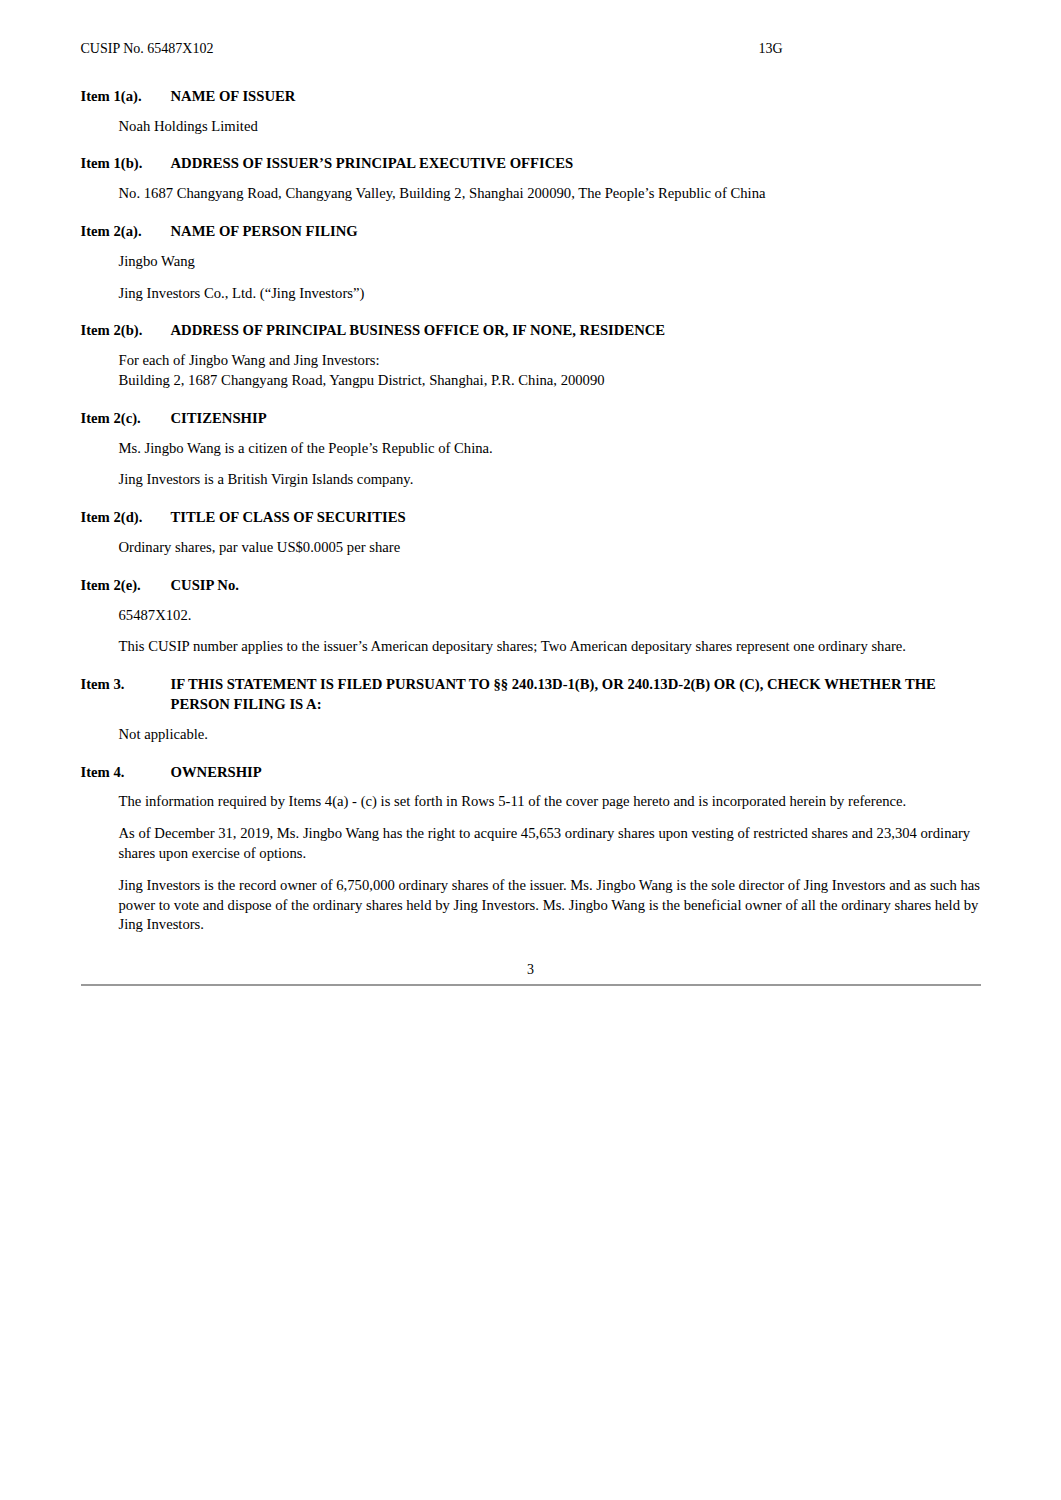CUSIP No. 65487X102
13G
| Item 1(a). | NAME OF ISSUER |
Noah Holdings Limited
| Item 1(b). | ADDRESS OF ISSUER’S PRINCIPAL EXECUTIVE OFFICES |
No. 1687 Changyang Road, Changyang Valley, Building 2, Shanghai 200090, The People’s Republic of China
| Item 2(a). | NAME OF PERSON FILING |
Jingbo Wang
Jing Investors Co., Ltd. (“Jing Investors”)
| Item 2(b). | ADDRESS OF PRINCIPAL BUSINESS OFFICE OR, IF NONE, RESIDENCE |
For each of Jingbo Wang and Jing Investors:
Building 2, 1687 Changyang Road, Yangpu District, Shanghai, P.R. China, 200090
| Item 2(c). | CITIZENSHIP |
Ms. Jingbo Wang is a citizen of the People’s Republic of China.
Jing Investors is a British Virgin Islands company.
| Item 2(d). | TITLE OF CLASS OF SECURITIES |
Ordinary shares, par value US$0.0005 per share
| Item 2(e). | CUSIP No. |
65487X102.
This CUSIP number applies to the issuer’s American depositary shares; Two American depositary shares represent one ordinary share.
| Item 3. | IF THIS STATEMENT IS FILED PURSUANT TO §§ 240.13D-1(B), OR 240.13D-2(B) OR (C), CHECK WHETHER THE PERSON FILING IS A: |
Not applicable.
| Item 4. | OWNERSHIP |
The information required by Items 4(a) - (c) is set forth in Rows 5-11 of the cover page hereto and is incorporated herein by reference.
As of December 31, 2019, Ms. Jingbo Wang has the right to acquire 45,653 ordinary shares upon vesting of restricted shares and 23,304 ordinary shares upon exercise of options.
Jing Investors is the record owner of 6,750,000 ordinary shares of the issuer. Ms. Jingbo Wang is the sole director of Jing Investors and as such has power to vote and dispose of the ordinary shares held by Jing Investors. Ms. Jingbo Wang is the beneficial owner of all the ordinary shares held by Jing Investors.
3